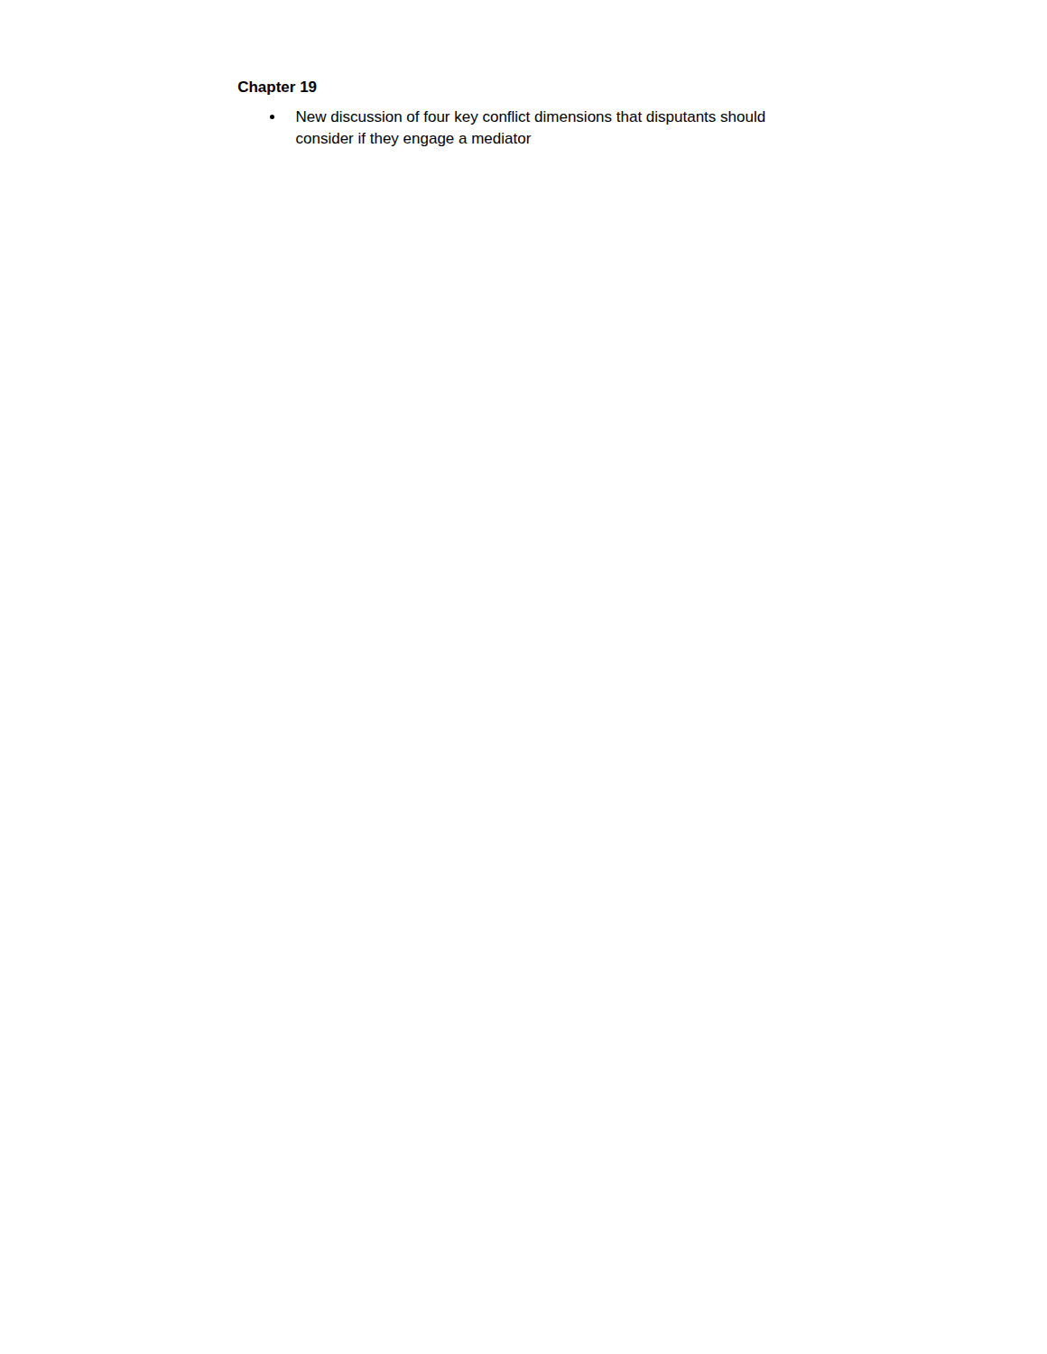Chapter 19
New discussion of four key conflict dimensions that disputants should consider if they engage a mediator